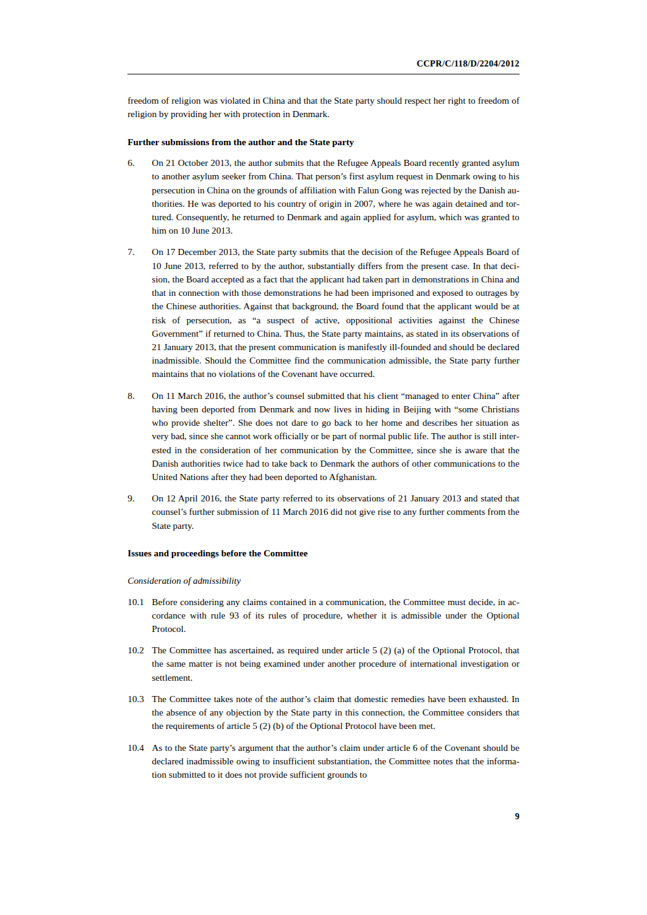CCPR/C/118/D/2204/2012
freedom of religion was violated in China and that the State party should respect her right to freedom of religion by providing her with protection in Denmark.
Further submissions from the author and the State party
6. On 21 October 2013, the author submits that the Refugee Appeals Board recently granted asylum to another asylum seeker from China. That person’s first asylum request in Denmark owing to his persecution in China on the grounds of affiliation with Falun Gong was rejected by the Danish authorities. He was deported to his country of origin in 2007, where he was again detained and tortured. Consequently, he returned to Denmark and again applied for asylum, which was granted to him on 10 June 2013.
7. On 17 December 2013, the State party submits that the decision of the Refugee Appeals Board of 10 June 2013, referred to by the author, substantially differs from the present case. In that decision, the Board accepted as a fact that the applicant had taken part in demonstrations in China and that in connection with those demonstrations he had been imprisoned and exposed to outrages by the Chinese authorities. Against that background, the Board found that the applicant would be at risk of persecution, as “a suspect of active, oppositional activities against the Chinese Government” if returned to China. Thus, the State party maintains, as stated in its observations of 21 January 2013, that the present communication is manifestly ill-founded and should be declared inadmissible. Should the Committee find the communication admissible, the State party further maintains that no violations of the Covenant have occurred.
8. On 11 March 2016, the author’s counsel submitted that his client “managed to enter China” after having been deported from Denmark and now lives in hiding in Beijing with “some Christians who provide shelter”. She does not dare to go back to her home and describes her situation as very bad, since she cannot work officially or be part of normal public life. The author is still interested in the consideration of her communication by the Committee, since she is aware that the Danish authorities twice had to take back to Denmark the authors of other communications to the United Nations after they had been deported to Afghanistan.
9. On 12 April 2016, the State party referred to its observations of 21 January 2013 and stated that counsel’s further submission of 11 March 2016 did not give rise to any further comments from the State party.
Issues and proceedings before the Committee
Consideration of admissibility
10.1 Before considering any claims contained in a communication, the Committee must decide, in accordance with rule 93 of its rules of procedure, whether it is admissible under the Optional Protocol.
10.2 The Committee has ascertained, as required under article 5 (2) (a) of the Optional Protocol, that the same matter is not being examined under another procedure of international investigation or settlement.
10.3 The Committee takes note of the author’s claim that domestic remedies have been exhausted. In the absence of any objection by the State party in this connection, the Committee considers that the requirements of article 5 (2) (b) of the Optional Protocol have been met.
10.4 As to the State party’s argument that the author’s claim under article 6 of the Covenant should be declared inadmissible owing to insufficient substantiation, the Committee notes that the information submitted to it does not provide sufficient grounds to
9